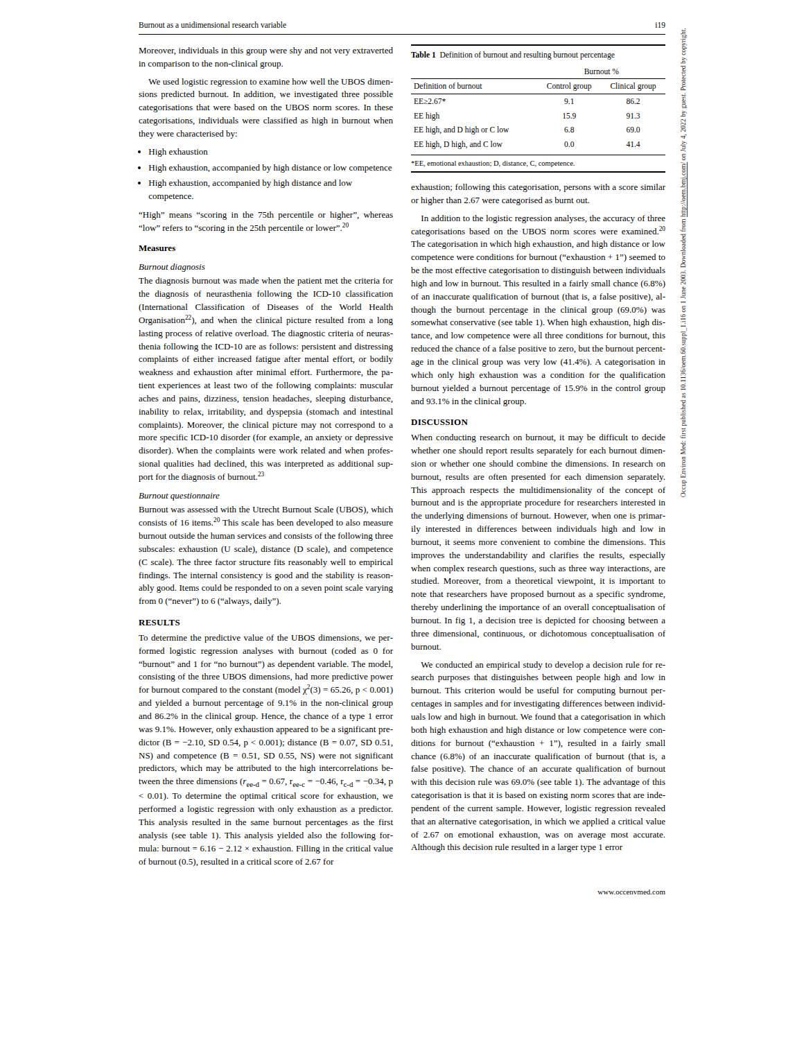Occup Environ Med: first published as 10.1136/oem.60.suppl_1.i16 on 1 June 2003. Downloaded from http://oem.bmj.com/ on July 4, 2022 by guest. Protected by copyright.
Burnout as a unidimensional research variable i19
Moreover, individuals in this group were shy and not very extraverted in comparison to the non-clinical group.
We used logistic regression to examine how well the UBOS dimensions predicted burnout. In addition, we investigated three possible categorisations that were based on the UBOS norm scores. In these categorisations, individuals were classified as high in burnout when they were characterised by:
High exhaustion
High exhaustion, accompanied by high distance or low competence
High exhaustion, accompanied by high distance and low competence.
“High” means “scoring in the 75th percentile or higher”, whereas “low” refers to “scoring in the 25th percentile or lower”.20
Measures
Burnout diagnosis
The diagnosis burnout was made when the patient met the criteria for the diagnosis of neurasthenia following the ICD-10 classification (International Classification of Diseases of the World Health Organisation22), and when the clinical picture resulted from a long lasting process of relative overload. The diagnostic criteria of neurasthenia following the ICD-10 are as follows: persistent and distressing complaints of either increased fatigue after mental effort, or bodily weakness and exhaustion after minimal effort. Furthermore, the patient experiences at least two of the following complaints: muscular aches and pains, dizziness, tension headaches, sleeping disturbance, inability to relax, irritability, and dyspepsia (stomach and intestinal complaints). Moreover, the clinical picture may not correspond to a more specific ICD-10 disorder (for example, an anxiety or depressive disorder). When the complaints were work related and when professional qualities had declined, this was interpreted as additional support for the diagnosis of burnout.23
Burnout questionnaire
Burnout was assessed with the Utrecht Burnout Scale (UBOS), which consists of 16 items.20 This scale has been developed to also measure burnout outside the human services and consists of the following three subscales: exhaustion (U scale), distance (D scale), and competence (C scale). The three factor structure fits reasonably well to empirical findings. The internal consistency is good and the stability is reasonably good. Items could be responded to on a seven point scale varying from 0 (“never”) to 6 (“always, daily”).
RESULTS
To determine the predictive value of the UBOS dimensions, we performed logistic regression analyses with burnout (coded as 0 for “burnout” and 1 for “no burnout”) as dependent variable. The model, consisting of the three UBOS dimensions, had more predictive power for burnout compared to the constant (model χ2(3) = 65.26, p < 0.001) and yielded a burnout percentage of 9.1% in the non-clinical group and 86.2% in the clinical group. Hence, the chance of a type 1 error was 9.1%. However, only exhaustion appeared to be a significant predictor (B = −2.10, SD 0.54, p < 0.001); distance (B = 0.07, SD 0.51, NS) and competence (B = 0.51, SD 0.55, NS) were not significant predictors, which may be attributed to the high intercorrelations between the three dimensions (ree-d = 0.67, ree-c = −0.46, rc-d = −0.34, p < 0.01). To determine the optimal critical score for exhaustion, we performed a logistic regression with only exhaustion as a predictor. This analysis resulted in the same burnout percentages as the first analysis (see table 1). This analysis yielded also the following formula: burnout = 6.16 − 2.12 × exhaustion. Filling in the critical value of burnout (0.5), resulted in a critical score of 2.67 for
Table 1 Definition of burnout and resulting burnout percentage
| | Burnout % |
| --- | --- |
| Definition of burnout | Control group | Clinical group |
| EE≥2.67* | 9.1 | 86.2 |
| EE high | 15.9 | 91.3 |
| EE high, and D high or C low | 6.8 | 69.0 |
| EE high, D high, and C low | 0.0 | 41.4 |
*EE, emotional exhaustion; D, distance, C, competence.
exhaustion; following this categorisation, persons with a score similar or higher than 2.67 were categorised as burnt out.
In addition to the logistic regression analyses, the accuracy of three categorisations based on the UBOS norm scores were examined.20 The categorisation in which high exhaustion, and high distance or low competence were conditions for burnout (“exhaustion + 1”) seemed to be the most effective categorisation to distinguish between individuals high and low in burnout. This resulted in a fairly small chance (6.8%) of an inaccurate qualification of burnout (that is, a false positive), although the burnout percentage in the clinical group (69.0%) was somewhat conservative (see table 1). When high exhaustion, high distance, and low competence were all three conditions for burnout, this reduced the chance of a false positive to zero, but the burnout percentage in the clinical group was very low (41.4%). A categorisation in which only high exhaustion was a condition for the qualification burnout yielded a burnout percentage of 15.9% in the control group and 93.1% in the clinical group.
DISCUSSION
When conducting research on burnout, it may be difficult to decide whether one should report results separately for each burnout dimension or whether one should combine the dimensions. In research on burnout, results are often presented for each dimension separately. This approach respects the multidimensionality of the concept of burnout and is the appropriate procedure for researchers interested in the underlying dimensions of burnout. However, when one is primarily interested in differences between individuals high and low in burnout, it seems more convenient to combine the dimensions. This improves the understandability and clarifies the results, especially when complex research questions, such as three way interactions, are studied. Moreover, from a theoretical viewpoint, it is important to note that researchers have proposed burnout as a specific syndrome, thereby underlining the importance of an overall conceptualisation of burnout. In fig 1, a decision tree is depicted for choosing between a three dimensional, continuous, or dichotomous conceptualisation of burnout.
We conducted an empirical study to develop a decision rule for research purposes that distinguishes between people high and low in burnout. This criterion would be useful for computing burnout percentages in samples and for investigating differences between individuals low and high in burnout. We found that a categorisation in which both high exhaustion and high distance or low competence were conditions for burnout (“exhaustion + 1”), resulted in a fairly small chance (6.8%) of an inaccurate qualification of burnout (that is, a false positive). The chance of an accurate qualification of burnout with this decision rule was 69.0% (see table 1). The advantage of this categorisation is that it is based on existing norm scores that are independent of the current sample. However, logistic regression revealed that an alternative categorisation, in which we applied a critical value of 2.67 on emotional exhaustion, was on average most accurate. Although this decision rule resulted in a larger type 1 error
www.occenvmed.com